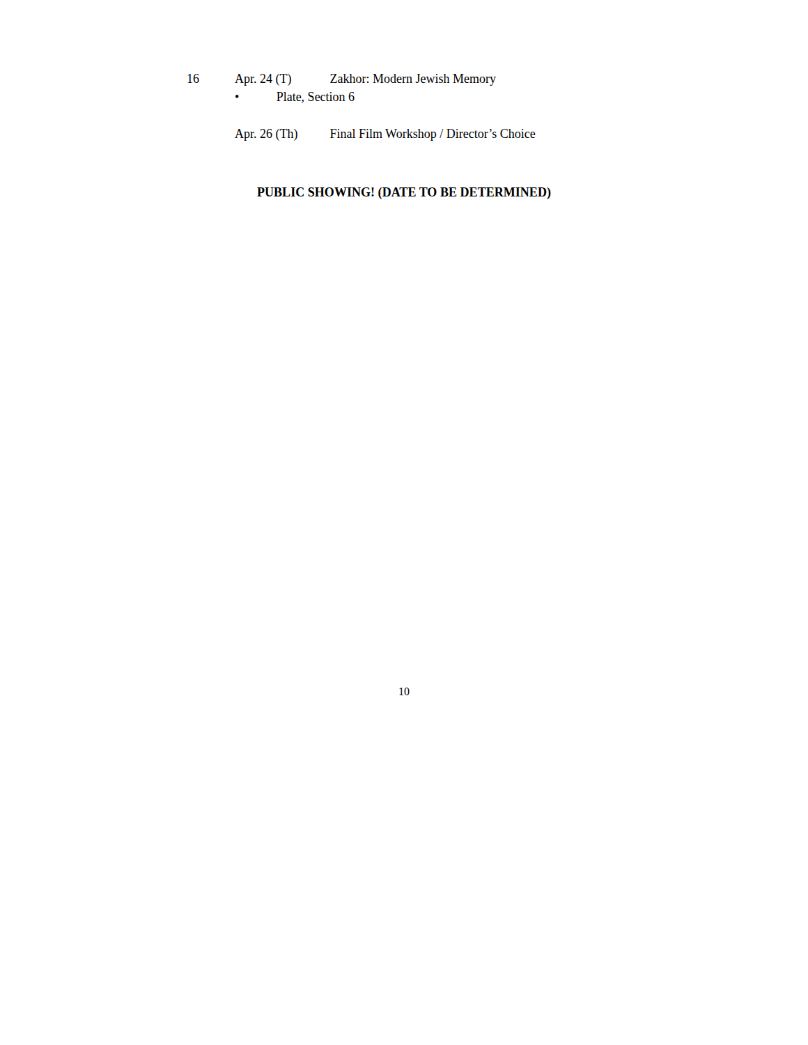| 16 | Apr. 24 (T) | Zakhor: Modern Jewish Memory |
| | • Plate, Section 6 |
| | Apr. 26 (Th) | Final Film Workshop / Director’s Choice |
PUBLIC SHOWING! (DATE TO BE DETERMINED)
10